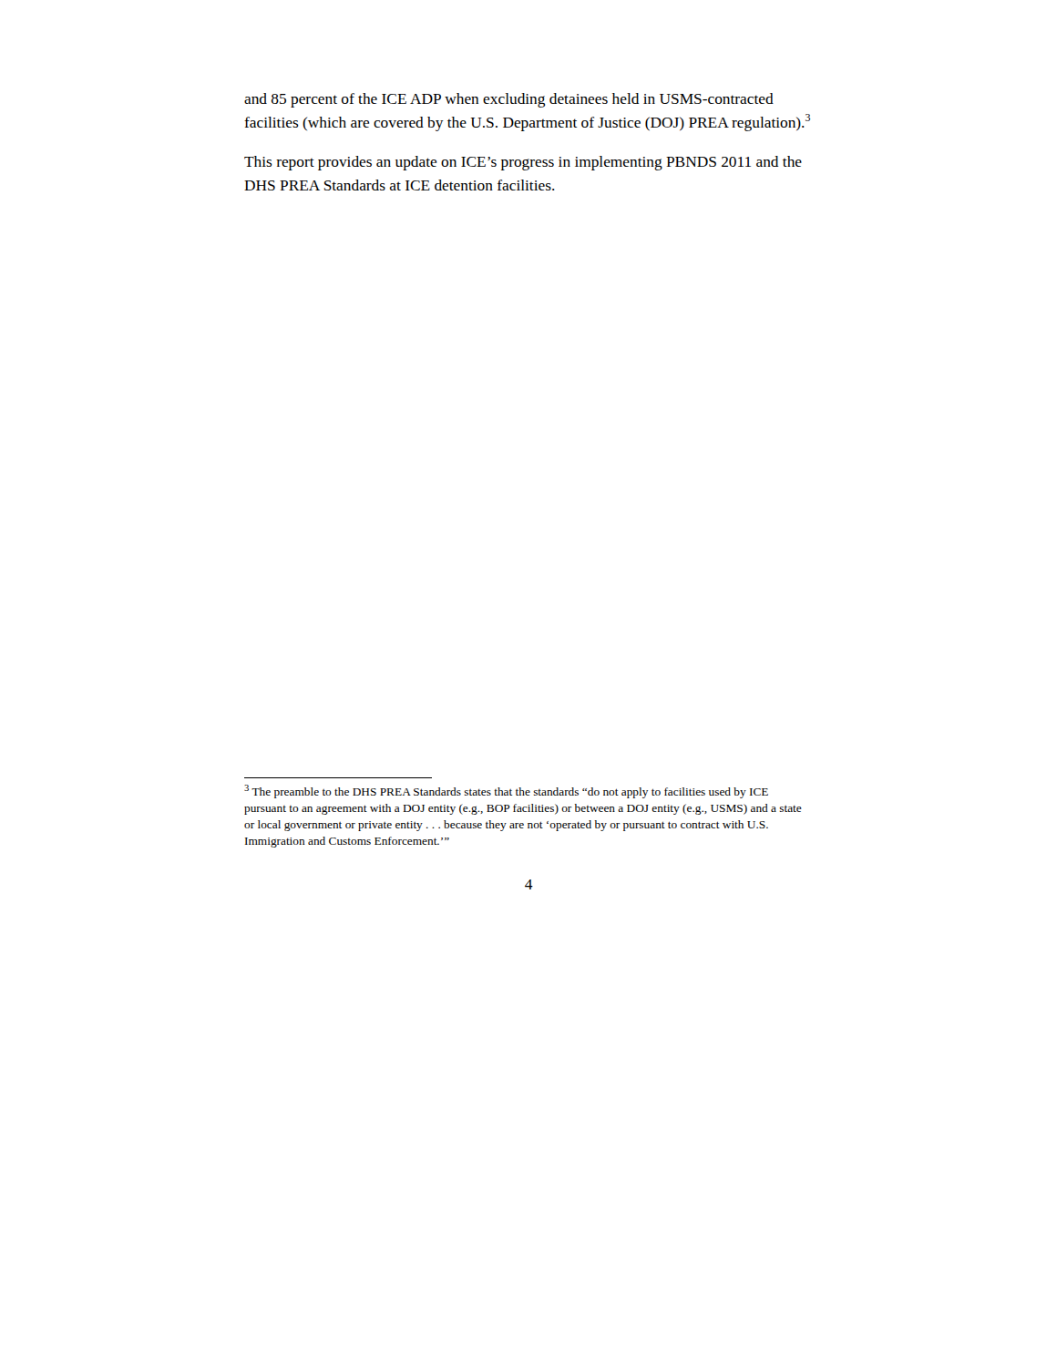and 85 percent of the ICE ADP when excluding detainees held in USMS-contracted facilities (which are covered by the U.S. Department of Justice (DOJ) PREA regulation).3
This report provides an update on ICE’s progress in implementing PBNDS 2011 and the DHS PREA Standards at ICE detention facilities.
3 The preamble to the DHS PREA Standards states that the standards “do not apply to facilities used by ICE pursuant to an agreement with a DOJ entity (e.g., BOP facilities) or between a DOJ entity (e.g., USMS) and a state or local government or private entity . . . because they are not ‘operated by or pursuant to contract with U.S. Immigration and Customs Enforcement.’”
4